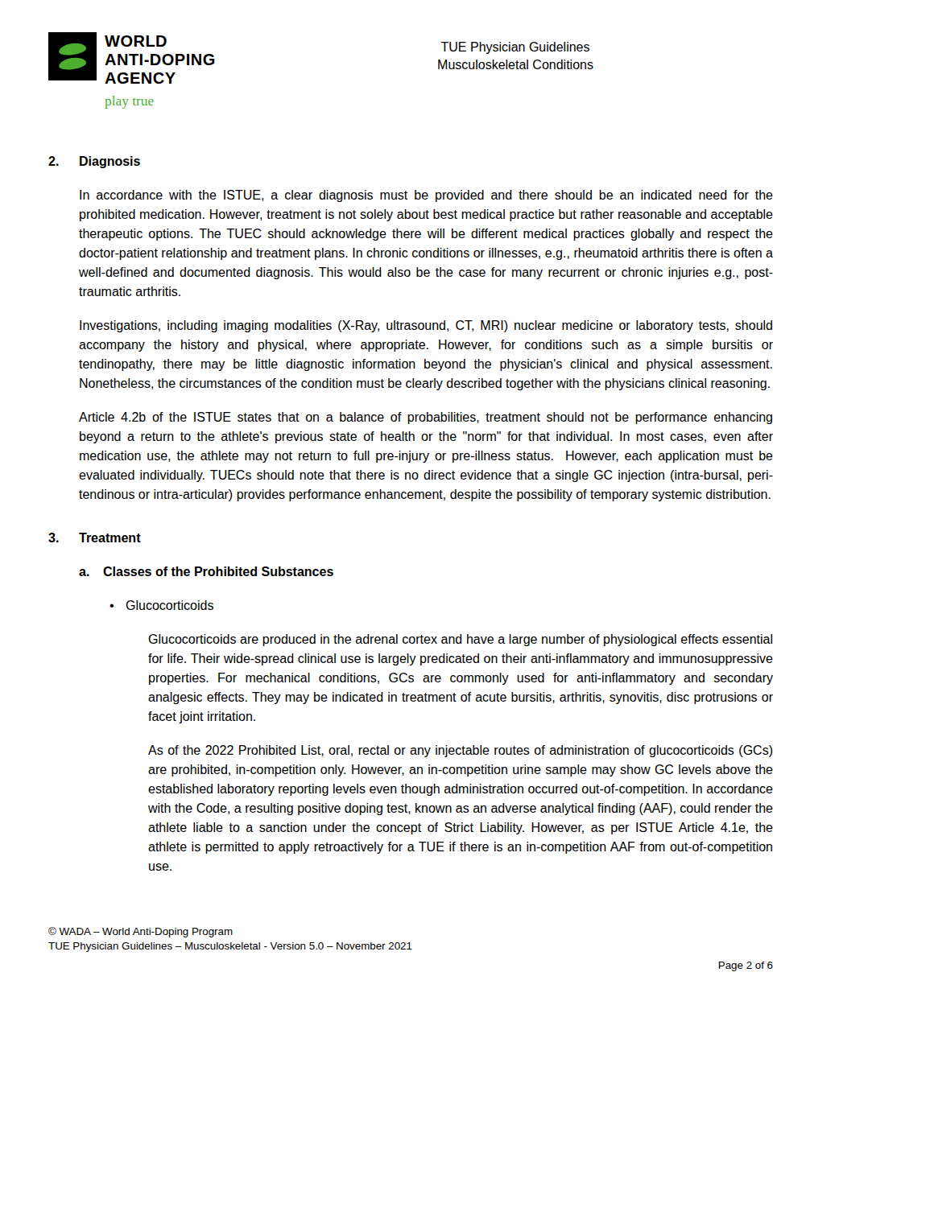WORLD
ANTI-DOPING
AGENCY
play true
TUE Physician Guidelines
Musculoskeletal Conditions
2. Diagnosis
In accordance with the ISTUE, a clear diagnosis must be provided and there should be an indicated need for the prohibited medication. However, treatment is not solely about best medical practice but rather reasonable and acceptable therapeutic options. The TUEC should acknowledge there will be different medical practices globally and respect the doctor-patient relationship and treatment plans. In chronic conditions or illnesses, e.g., rheumatoid arthritis there is often a well-defined and documented diagnosis. This would also be the case for many recurrent or chronic injuries e.g., post-traumatic arthritis.
Investigations, including imaging modalities (X-Ray, ultrasound, CT, MRI) nuclear medicine or laboratory tests, should accompany the history and physical, where appropriate. However, for conditions such as a simple bursitis or tendinopathy, there may be little diagnostic information beyond the physician's clinical and physical assessment. Nonetheless, the circumstances of the condition must be clearly described together with the physicians clinical reasoning.
Article 4.2b of the ISTUE states that on a balance of probabilities, treatment should not be performance enhancing beyond a return to the athlete's previous state of health or the "norm" for that individual. In most cases, even after medication use, the athlete may not return to full pre-injury or pre-illness status. However, each application must be evaluated individually. TUECs should note that there is no direct evidence that a single GC injection (intra-bursal, peri-tendinous or intra-articular) provides performance enhancement, despite the possibility of temporary systemic distribution.
3. Treatment
a. Classes of the Prohibited Substances
Glucocorticoids
Glucocorticoids are produced in the adrenal cortex and have a large number of physiological effects essential for life. Their wide-spread clinical use is largely predicated on their anti-inflammatory and immunosuppressive properties. For mechanical conditions, GCs are commonly used for anti-inflammatory and secondary analgesic effects. They may be indicated in treatment of acute bursitis, arthritis, synovitis, disc protrusions or facet joint irritation.
As of the 2022 Prohibited List, oral, rectal or any injectable routes of administration of glucocorticoids (GCs) are prohibited, in-competition only. However, an in-competition urine sample may show GC levels above the established laboratory reporting levels even though administration occurred out-of-competition. In accordance with the Code, a resulting positive doping test, known as an adverse analytical finding (AAF), could render the athlete liable to a sanction under the concept of Strict Liability. However, as per ISTUE Article 4.1e, the athlete is permitted to apply retroactively for a TUE if there is an in-competition AAF from out-of-competition use.
© WADA – World Anti-Doping Program
TUE Physician Guidelines – Musculoskeletal - Version 5.0 – November 2021
Page 2 of 6